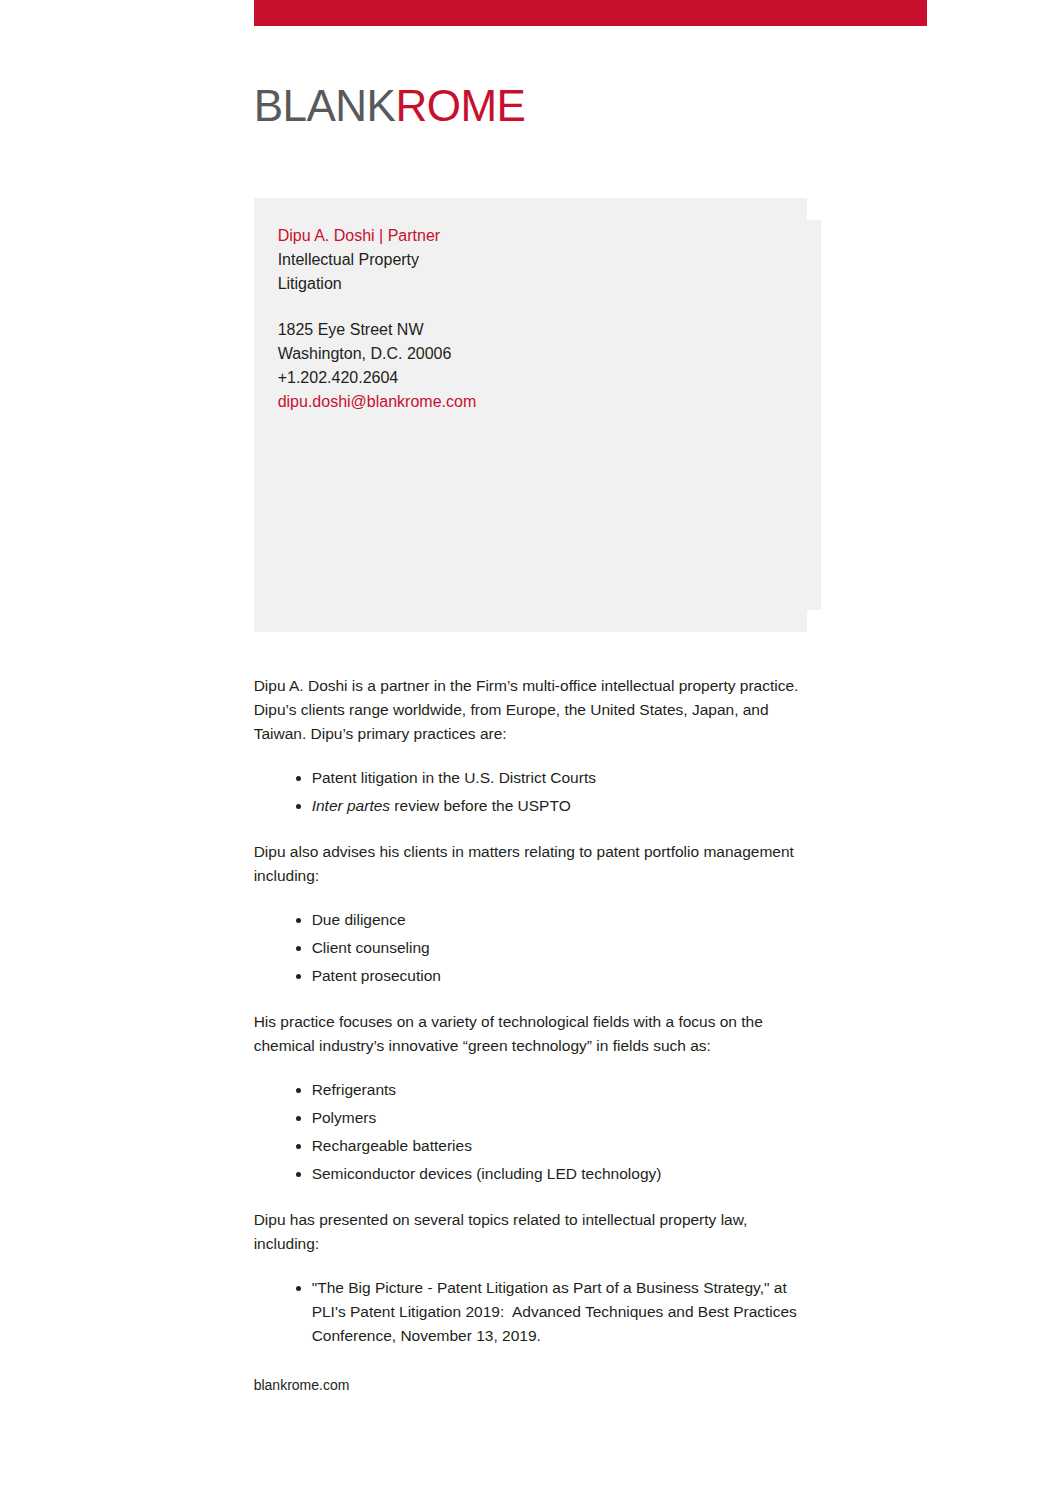BLANK ROME
Dipu A. Doshi | Partner
Intellectual Property Litigation
1825 Eye Street NW
Washington, D.C. 20006
+1.202.420.2604
dipu.doshi@blankrome.com
Dipu A. Doshi is a partner in the Firm’s multi-office intellectual property practice. Dipu’s clients range worldwide, from Europe, the United States, Japan, and Taiwan. Dipu’s primary practices are:
Patent litigation in the U.S. District Courts
Inter partes review before the USPTO
Dipu also advises his clients in matters relating to patent portfolio management including:
Due diligence
Client counseling
Patent prosecution
His practice focuses on a variety of technological fields with a focus on the chemical industry’s innovative “green technology” in fields such as:
Refrigerants
Polymers
Rechargeable batteries
Semiconductor devices (including LED technology)
Dipu has presented on several topics related to intellectual property law, including:
"The Big Picture - Patent Litigation as Part of a Business Strategy," at PLI's Patent Litigation 2019: Advanced Techniques and Best Practices Conference, November 13, 2019.
blankrome.com